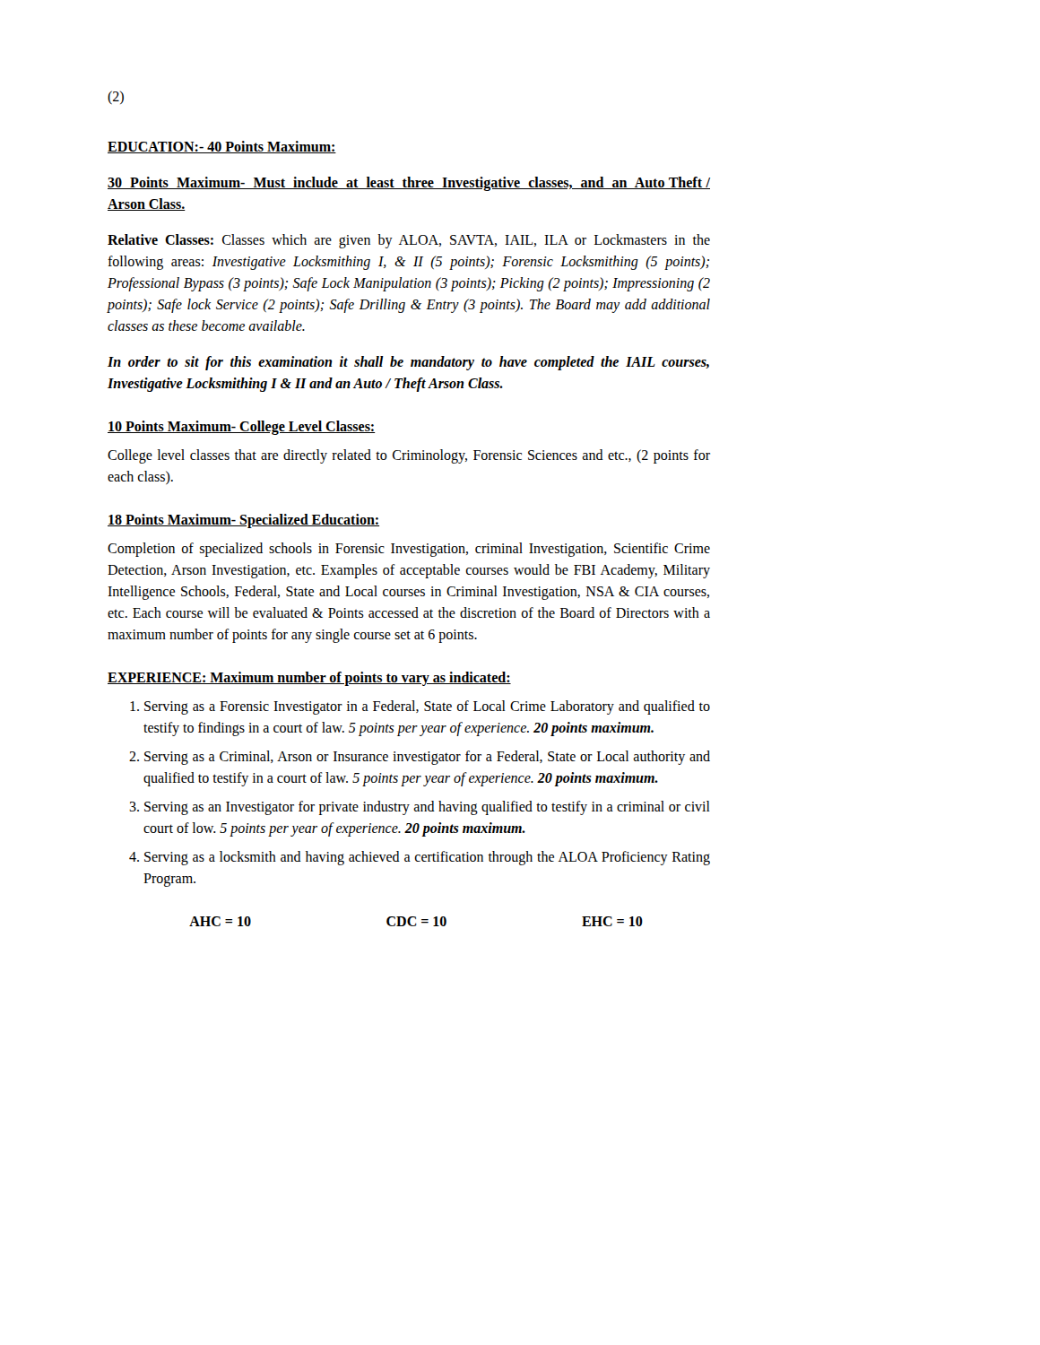(2)
EDUCATION:- 40 Points Maximum:
30 Points Maximum- Must include at least three Investigative classes, and an Auto Theft / Arson Class.
Relative Classes: Classes which are given by ALOA, SAVTA, IAIL, ILA or Lockmasters in the following areas: Investigative Locksmithing I, & II (5 points); Forensic Locksmithing (5 points); Professional Bypass (3 points); Safe Lock Manipulation (3 points); Picking (2 points); Impressioning (2 points); Safe lock Service (2 points); Safe Drilling & Entry (3 points). The Board may add additional classes as these become available.
In order to sit for this examination it shall be mandatory to have completed the IAIL courses, Investigative Locksmithing I & II and an Auto / Theft Arson Class.
10 Points Maximum- College Level Classes:
College level classes that are directly related to Criminology, Forensic Sciences and etc., (2 points for each class).
18 Points Maximum- Specialized Education:
Completion of specialized schools in Forensic Investigation, criminal Investigation, Scientific Crime Detection, Arson Investigation, etc. Examples of acceptable courses would be FBI Academy, Military Intelligence Schools, Federal, State and Local courses in Criminal Investigation, NSA & CIA courses, etc. Each course will be evaluated & Points accessed at the discretion of the Board of Directors with a maximum number of points for any single course set at 6 points.
EXPERIENCE: Maximum number of points to vary as indicated:
Serving as a Forensic Investigator in a Federal, State of Local Crime Laboratory and qualified to testify to findings in a court of law. 5 points per year of experience. 20 points maximum.
Serving as a Criminal, Arson or Insurance investigator for a Federal, State or Local authority and qualified to testify in a court of law. 5 points per year of experience. 20 points maximum.
Serving as an Investigator for private industry and having qualified to testify in a criminal or civil court of low. 5 points per year of experience. 20 points maximum.
Serving as a locksmith and having achieved a certification through the ALOA Proficiency Rating Program.
AHC = 10 CDC = 10 EHC = 10